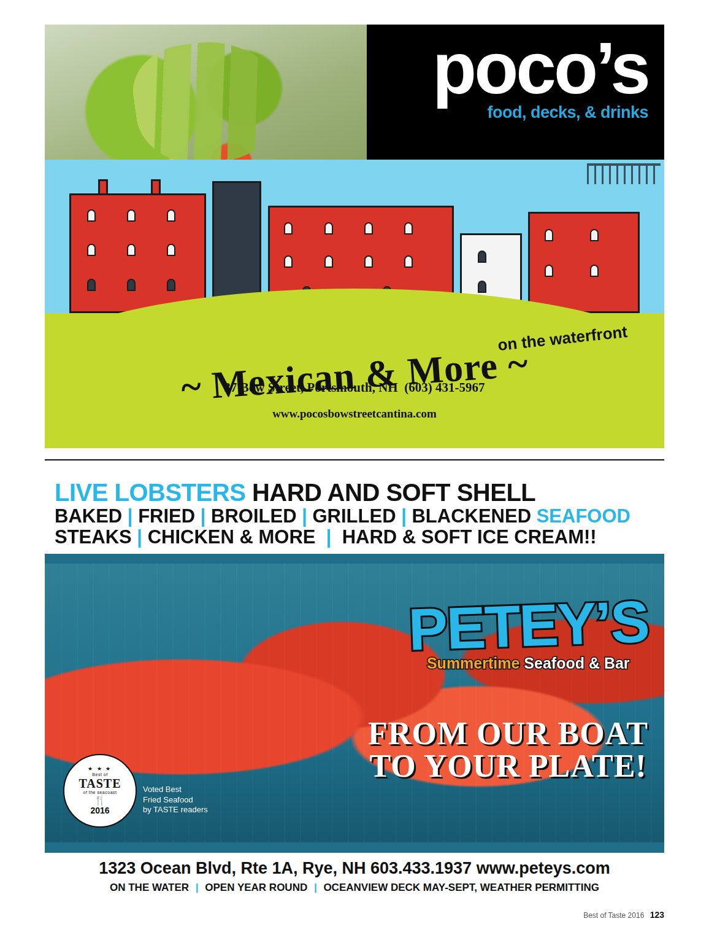poco’s
food, decks, & drinks
on the waterfront
~ Mexican & More ~
37 Bow Street, Portsmouth, NH (603) 431-5967
www.pocosbowstreetcantina.com
LIVE LOBSTERS HARD AND SOFT SHELL
BAKED | FRIED | BROILED | GRILLED | BLACKENED SEAFOOD
STEAKS | CHICKEN & MORE | HARD & SOFT ICE CREAM!!
PETEY’S
Summertime Seafood & Bar
FROM OUR BOAT
TO YOUR PLATE!
★ ★ ★
Best of
TASTE
of the seacoast
🍴
2016
Voted Best
Fried Seafood
by TASTE readers
1323 Ocean Blvd, Rte 1A, Rye, NH 603.433.1937 www.peteys.com
ON THE WATER | OPEN YEAR ROUND | OCEANVIEW DECK MAY-SEPT, WEATHER PERMITTING
Best of Taste 2016 123